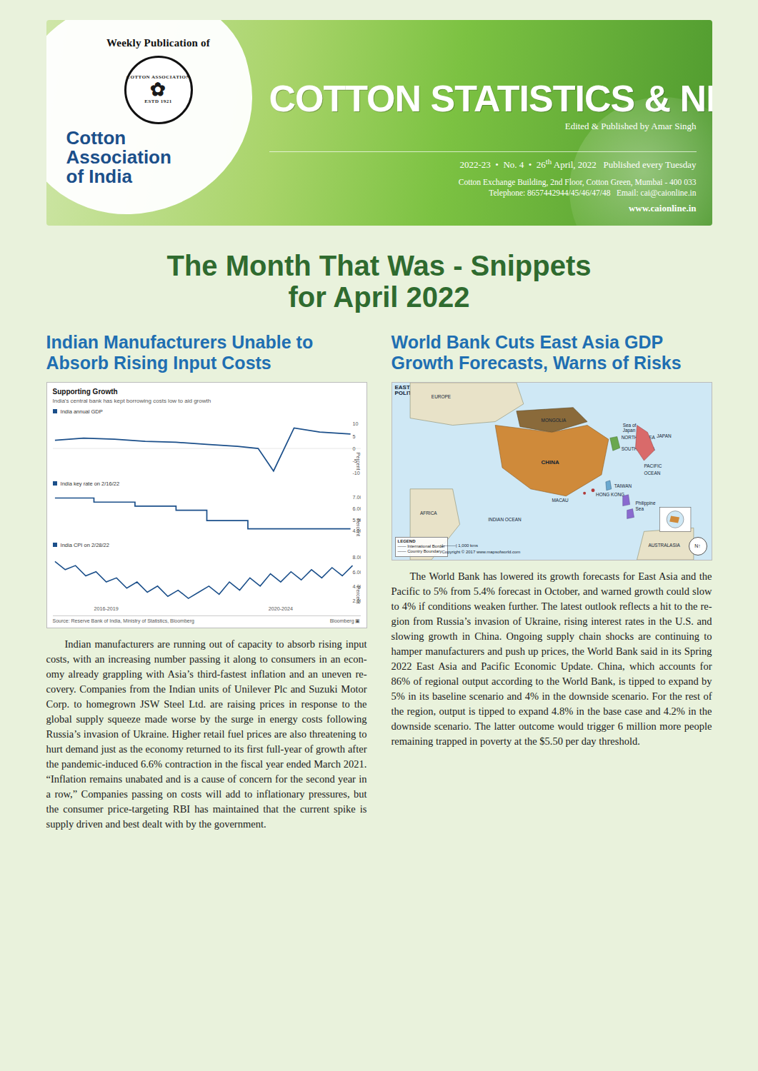Weekly Publication of
COTTON ASSOCIATION ✿ ESTD 1921
CottonAssociation of India
COTTON STATISTICS & NEWS
Edited & Published by Amar Singh
2022-23 • No. 4 • 26th April, 2022 Published every Tuesday
Cotton Exchange Building, 2nd Floor, Cotton Green, Mumbai - 400 033
Telephone: 8657442944/45/46/47/48 Email: cai@caionline.in
www.caionline.in
The Month That Was - Snippets
for April 2022
Indian Manufacturers Unable to Absorb Rising Input Costs
Supporting Growth
India's central bank has kept borrowing costs low to aid growth
India annual GDP
10 5 0 -5 -10 Percent
India key rate on 2/16/22
7.00 6.00 5.00 4.00 Percent
India CPI on 2/28/22
8.00 6.00 4.00 2.00 Percent 2016-2019 2020-2024
Source: Reserve Bank of India, Ministry of Statistics, Bloomberg Bloomberg ▣
Indian manufacturers are running out of capacity to absorb rising input costs, with an increasing number passing it along to consumers in an economy already grappling with Asia’s third-fastest inflation and an uneven recovery. Companies from the Indian units of Unilever Plc and Suzuki Motor Corp. to homegrown JSW Steel Ltd. are raising prices in response to the global supply squeeze made worse by the surge in energy costs following Russia’s invasion of Ukraine. Higher retail fuel prices are also threatening to hurt demand just as the economy returned to its first full-year of growth after the pandemic-induced 6.6% contraction in the fiscal year ended March 2021. “Inflation remains unabated and is a cause of concern for the second year in a row,” Companies passing on costs will add to inflationary pressures, but the consumer price-targeting RBI has maintained that the current spike is supply driven and best dealt with by the government.
World Bank Cuts East Asia GDP Growth Forecasts, Warns of Risks
EAST ASIA
POLITICAL MAP
EUROPE MONGOLIA CHINA NORTH KOREA SOUTH KOREA JAPAN TAIWAN HONG KONG MACAU Philippine Sea AFRICA INDIAN OCEAN PACIFIC OCEAN Sea of Japan AUSTRALASIA
LEGEND
—— International Border
—— Country Boundary
|———| 1,000 kms
Copyright © 2017 www.mapsofworld.com
N↑
The World Bank has lowered its growth forecasts for East Asia and the Pacific to 5% from 5.4% forecast in October, and warned growth could slow to 4% if conditions weaken further. The latest outlook reflects a hit to the region from Russia’s invasion of Ukraine, rising interest rates in the U.S. and slowing growth in China. Ongoing supply chain shocks are continuing to hamper manufacturers and push up prices, the World Bank said in its Spring 2022 East Asia and Pacific Economic Update. China, which accounts for 86% of regional output according to the World Bank, is tipped to expand by 5% in its baseline scenario and 4% in the downside scenario. For the rest of the region, output is tipped to expand 4.8% in the base case and 4.2% in the downside scenario. The latter outcome would trigger 6 million more people remaining trapped in poverty at the $5.50 per day threshold.